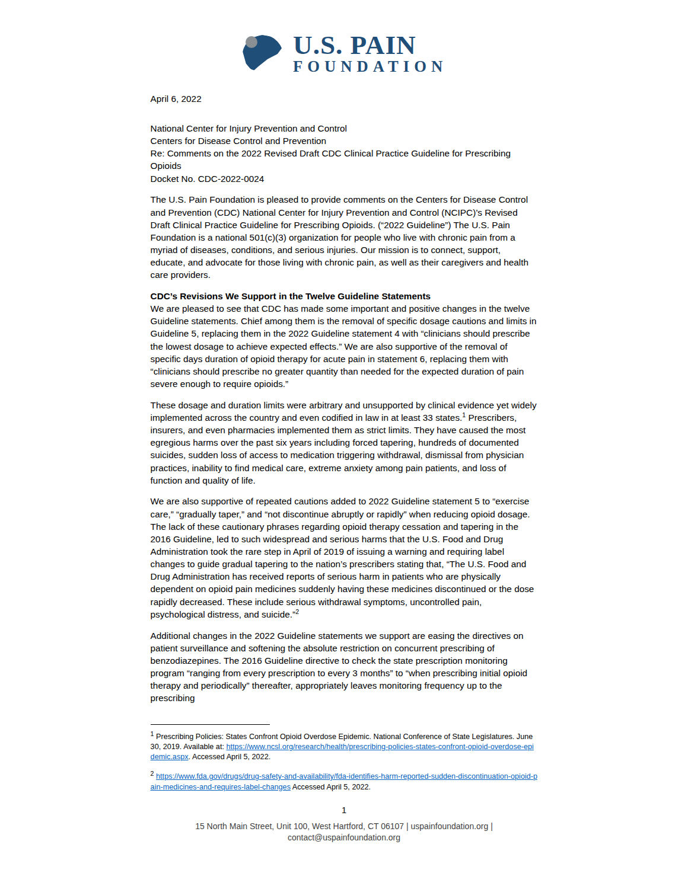U.S. PAIN
FOUNDATION
April 6, 2022
National Center for Injury Prevention and Control
Centers for Disease Control and Prevention
Re: Comments on the 2022 Revised Draft CDC Clinical Practice Guideline for Prescribing Opioids
Docket No. CDC-2022-0024
The U.S. Pain Foundation is pleased to provide comments on the Centers for Disease Control and Prevention (CDC) National Center for Injury Prevention and Control (NCIPC)’s Revised Draft Clinical Practice Guideline for Prescribing Opioids. (“2022 Guideline”) The U.S. Pain Foundation is a national 501(c)(3) organization for people who live with chronic pain from a myriad of diseases, conditions, and serious injuries. Our mission is to connect, support, educate, and advocate for those living with chronic pain, as well as their caregivers and health care providers.
CDC’s Revisions We Support in the Twelve Guideline Statements
We are pleased to see that CDC has made some important and positive changes in the twelve Guideline statements. Chief among them is the removal of specific dosage cautions and limits in Guideline 5, replacing them in the 2022 Guideline statement 4 with “clinicians should prescribe the lowest dosage to achieve expected effects.” We are also supportive of the removal of specific days duration of opioid therapy for acute pain in statement 6, replacing them with “clinicians should prescribe no greater quantity than needed for the expected duration of pain severe enough to require opioids.”
These dosage and duration limits were arbitrary and unsupported by clinical evidence yet widely implemented across the country and even codified in law in at least 33 states.1 Prescribers, insurers, and even pharmacies implemented them as strict limits. They have caused the most egregious harms over the past six years including forced tapering, hundreds of documented suicides, sudden loss of access to medication triggering withdrawal, dismissal from physician practices, inability to find medical care, extreme anxiety among pain patients, and loss of function and quality of life.
We are also supportive of repeated cautions added to 2022 Guideline statement 5 to “exercise care,” “gradually taper,” and “not discontinue abruptly or rapidly” when reducing opioid dosage. The lack of these cautionary phrases regarding opioid therapy cessation and tapering in the 2016 Guideline, led to such widespread and serious harms that the U.S. Food and Drug Administration took the rare step in April of 2019 of issuing a warning and requiring label changes to guide gradual tapering to the nation’s prescribers stating that, “The U.S. Food and Drug Administration has received reports of serious harm in patients who are physically dependent on opioid pain medicines suddenly having these medicines discontinued or the dose rapidly decreased. These include serious withdrawal symptoms, uncontrolled pain, psychological distress, and suicide.”2
Additional changes in the 2022 Guideline statements we support are easing the directives on patient surveillance and softening the absolute restriction on concurrent prescribing of benzodiazepines. The 2016 Guideline directive to check the state prescription monitoring program “ranging from every prescription to every 3 months” to “when prescribing initial opioid therapy and periodically” thereafter, appropriately leaves monitoring frequency up to the prescribing
1 Prescribing Policies: States Confront Opioid Overdose Epidemic. National Conference of State Legislatures. June 30, 2019. Available at: https://www.ncsl.org/research/health/prescribing-policies-states-confront-opioid-overdose-epidemic.aspx. Accessed April 5, 2022.
2 https://www.fda.gov/drugs/drug-safety-and-availability/fda-identifies-harm-reported-sudden-discontinuation-opioid-pain-medicines-and-requires-label-changes Accessed April 5, 2022.
1
15 North Main Street, Unit 100, West Hartford, CT 06107 | uspainfoundation.org | contact@uspainfoundation.org